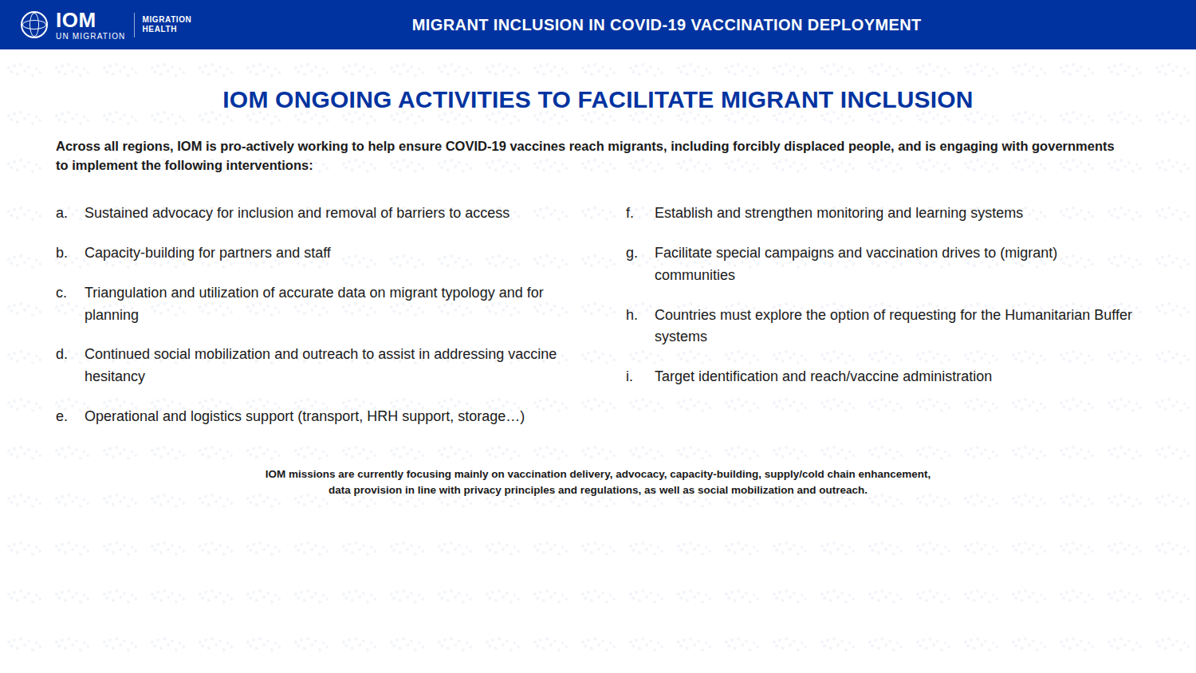IOM UN MIGRATION
MIGRATION
HEALTH
MIGRANT INCLUSION IN COVID-19 VACCINATION DEPLOYMENT
IOM ONGOING ACTIVITIES TO FACILITATE MIGRANT INCLUSION
Across all regions, IOM is pro-actively working to help ensure COVID-19 vaccines reach migrants, including forcibly displaced people, and is engaging with governments to implement the following interventions:
a. Sustained advocacy for inclusion and removal of barriers to access
b. Capacity-building for partners and staff
c. Triangulation and utilization of accurate data on migrant typology and for planning
d. Continued social mobilization and outreach to assist in addressing vaccine hesitancy
e. Operational and logistics support (transport, HRH support, storage…)
f. Establish and strengthen monitoring and learning systems
g. Facilitate special campaigns and vaccination drives to (migrant) communities
h. Countries must explore the option of requesting for the Humanitarian Buffer systems
i. Target identification and reach/vaccine administration
IOM missions are currently focusing mainly on vaccination delivery, advocacy, capacity-building, supply/cold chain enhancement,
data provision in line with privacy principles and regulations, as well as social mobilization and outreach.